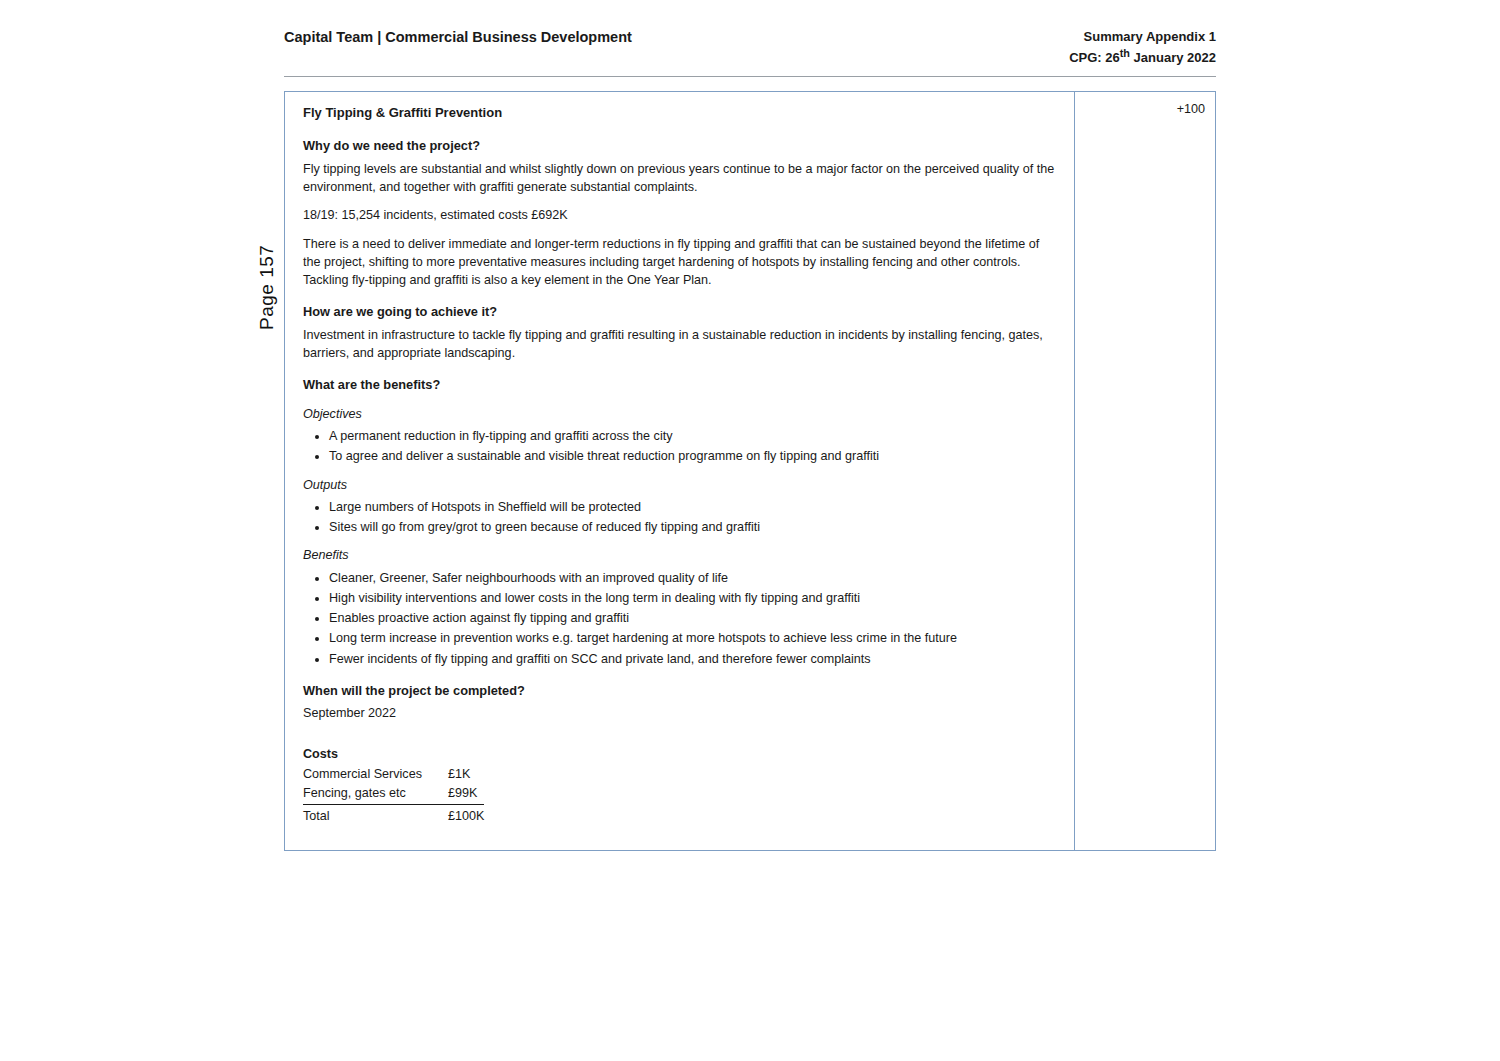Capital Team | Commercial Business Development
Summary Appendix 1
CPG: 26th January 2022
Page 157
Fly Tipping & Graffiti Prevention
Why do we need the project?
Fly tipping levels are substantial and whilst slightly down on previous years continue to be a major factor on the perceived quality of the environment, and together with graffiti generate substantial complaints.
18/19: 15,254 incidents, estimated costs £692K
There is a need to deliver immediate and longer-term reductions in fly tipping and graffiti that can be sustained beyond the lifetime of the project, shifting to more preventative measures including target hardening of hotspots by installing fencing and other controls. Tackling fly-tipping and graffiti is also a key element in the One Year Plan.
How are we going to achieve it?
Investment in infrastructure to tackle fly tipping and graffiti resulting in a sustainable reduction in incidents by installing fencing, gates, barriers, and appropriate landscaping.
What are the benefits?
Objectives
A permanent reduction in fly-tipping and graffiti across the city
To agree and deliver a sustainable and visible threat reduction programme on fly tipping and graffiti
Outputs
Large numbers of Hotspots in Sheffield will be protected
Sites will go from grey/grot to green because of reduced fly tipping and graffiti
Benefits
Cleaner, Greener, Safer neighbourhoods with an improved quality of life
High visibility interventions and lower costs in the long term in dealing with fly tipping and graffiti
Enables proactive action against fly tipping and graffiti
Long term increase in prevention works e.g. target hardening at more hotspots to achieve less crime in the future
Fewer incidents of fly tipping and graffiti on SCC and private land, and therefore fewer complaints
When will the project be completed?
September 2022
Costs
| Commercial Services | £1K |
| Fencing, gates etc | £99K |
| Total | £100K |
+100